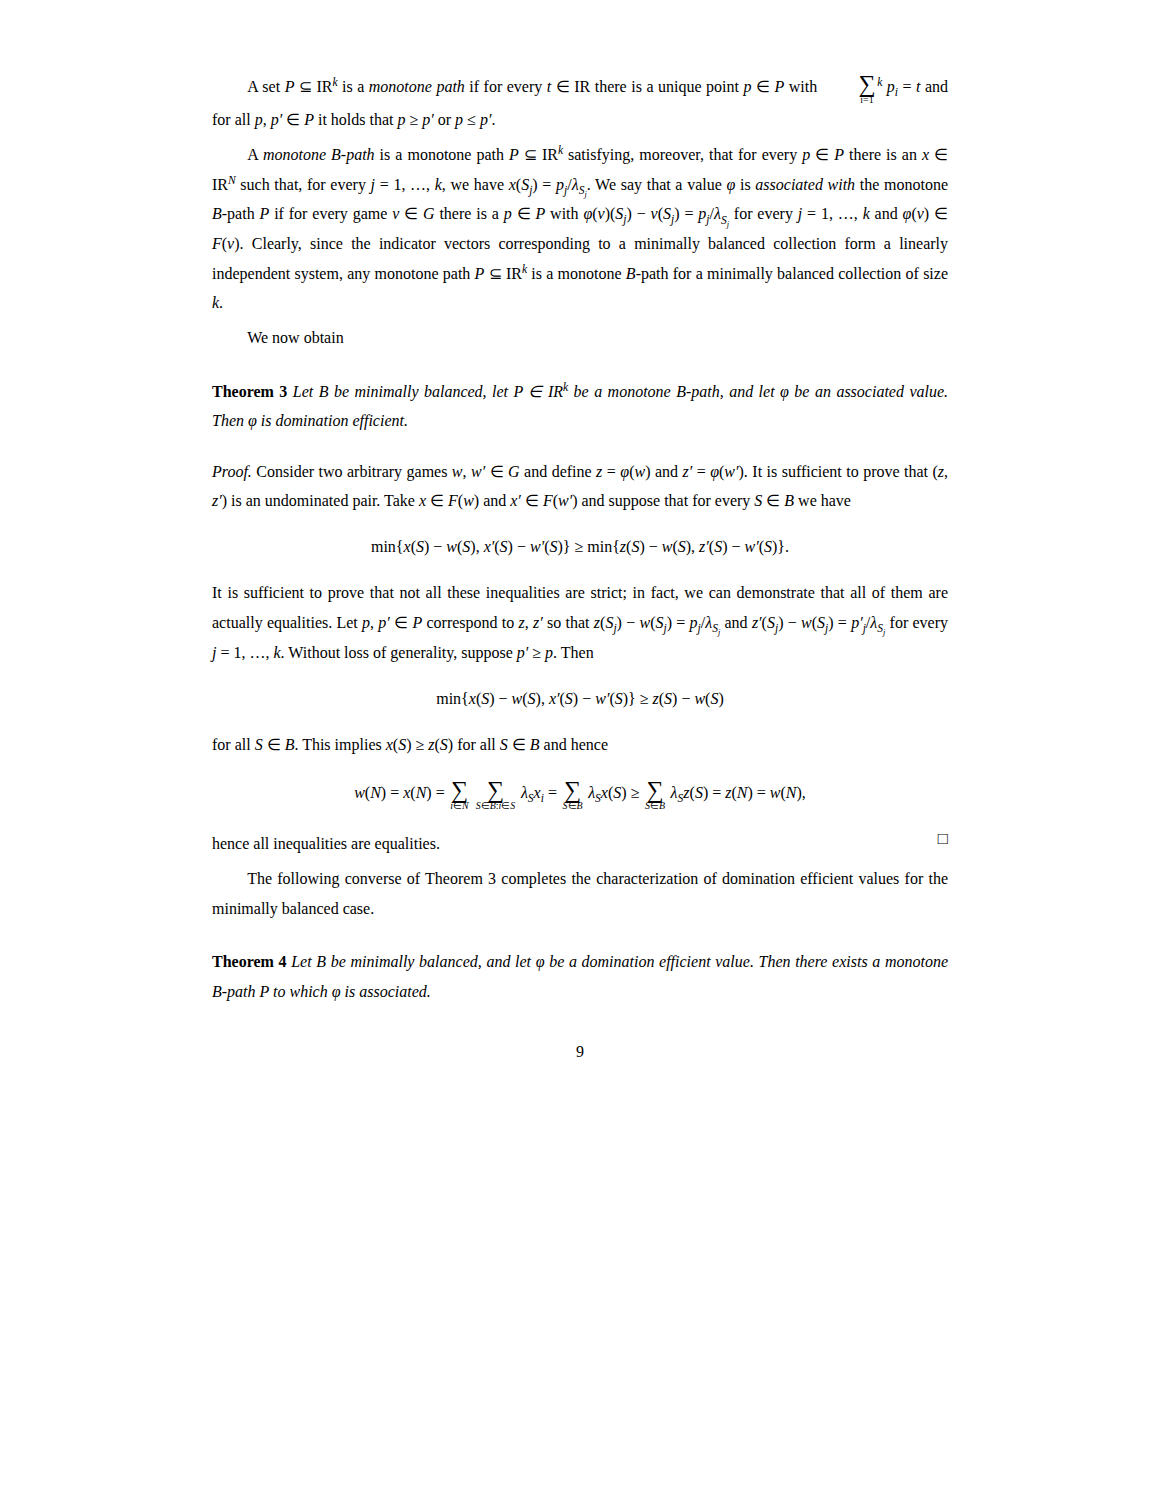A set P ⊆ IRk is a monotone path if for every t ∈ IR there is a unique point p ∈ P with ∑i=1k pi = t and for all p, p′ ∈ P it holds that p ≥ p′ or p ≤ p′.
A monotone B-path is a monotone path P ⊆ IRk satisfying, moreover, that for every p ∈ P there is an x ∈ IRN such that, for every j = 1, …, k, we have x(Sj) = pj/λSj. We say that a value φ is associated with the monotone B-path P if for every game v ∈ G there is a p ∈ P with φ(v)(Sj) − v(Sj) = pj/λSj for every j = 1, …, k and φ(v) ∈ F(v). Clearly, since the indicator vectors corresponding to a minimally balanced collection form a linearly independent system, any monotone path P ⊆ IRk is a monotone B-path for a minimally balanced collection of size k.
We now obtain
Theorem 3 Let B be minimally balanced, let P ∈ IRk be a monotone B-path, and let φ be an associated value. Then φ is domination efficient.
Proof. Consider two arbitrary games w, w′ ∈ G and define z = φ(w) and z′ = φ(w′). It is sufficient to prove that (z, z′) is an undominated pair. Take x ∈ F(w) and x′ ∈ F(w′) and suppose that for every S ∈ B we have
min{x(S) − w(S), x′(S) − w′(S)} ≥ min{z(S) − w(S), z′(S) − w′(S)}.
It is sufficient to prove that not all these inequalities are strict; in fact, we can demonstrate that all of them are actually equalities. Let p, p′ ∈ P correspond to z, z′ so that z(Sj) − w(Sj) = pj/λSj and z′(Sj) − w(Sj) = p′j/λSj for every j = 1, …, k. Without loss of generality, suppose p′ ≥ p. Then
min{x(S) − w(S), x′(S) − w′(S)} ≥ z(S) − w(S)
for all S ∈ B. This implies x(S) ≥ z(S) for all S ∈ B and hence
w(N) = x(N) = ∑i∈N ∑S∈B:i∈S λSxi = ∑S∈B λSx(S) ≥ ∑S∈B λSz(S) = z(N) = w(N),
hence all inequalities are equalities. □
The following converse of Theorem 3 completes the characterization of domination efficient values for the minimally balanced case.
Theorem 4 Let B be minimally balanced, and let φ be a domination efficient value. Then there exists a monotone B-path P to which φ is associated.
9